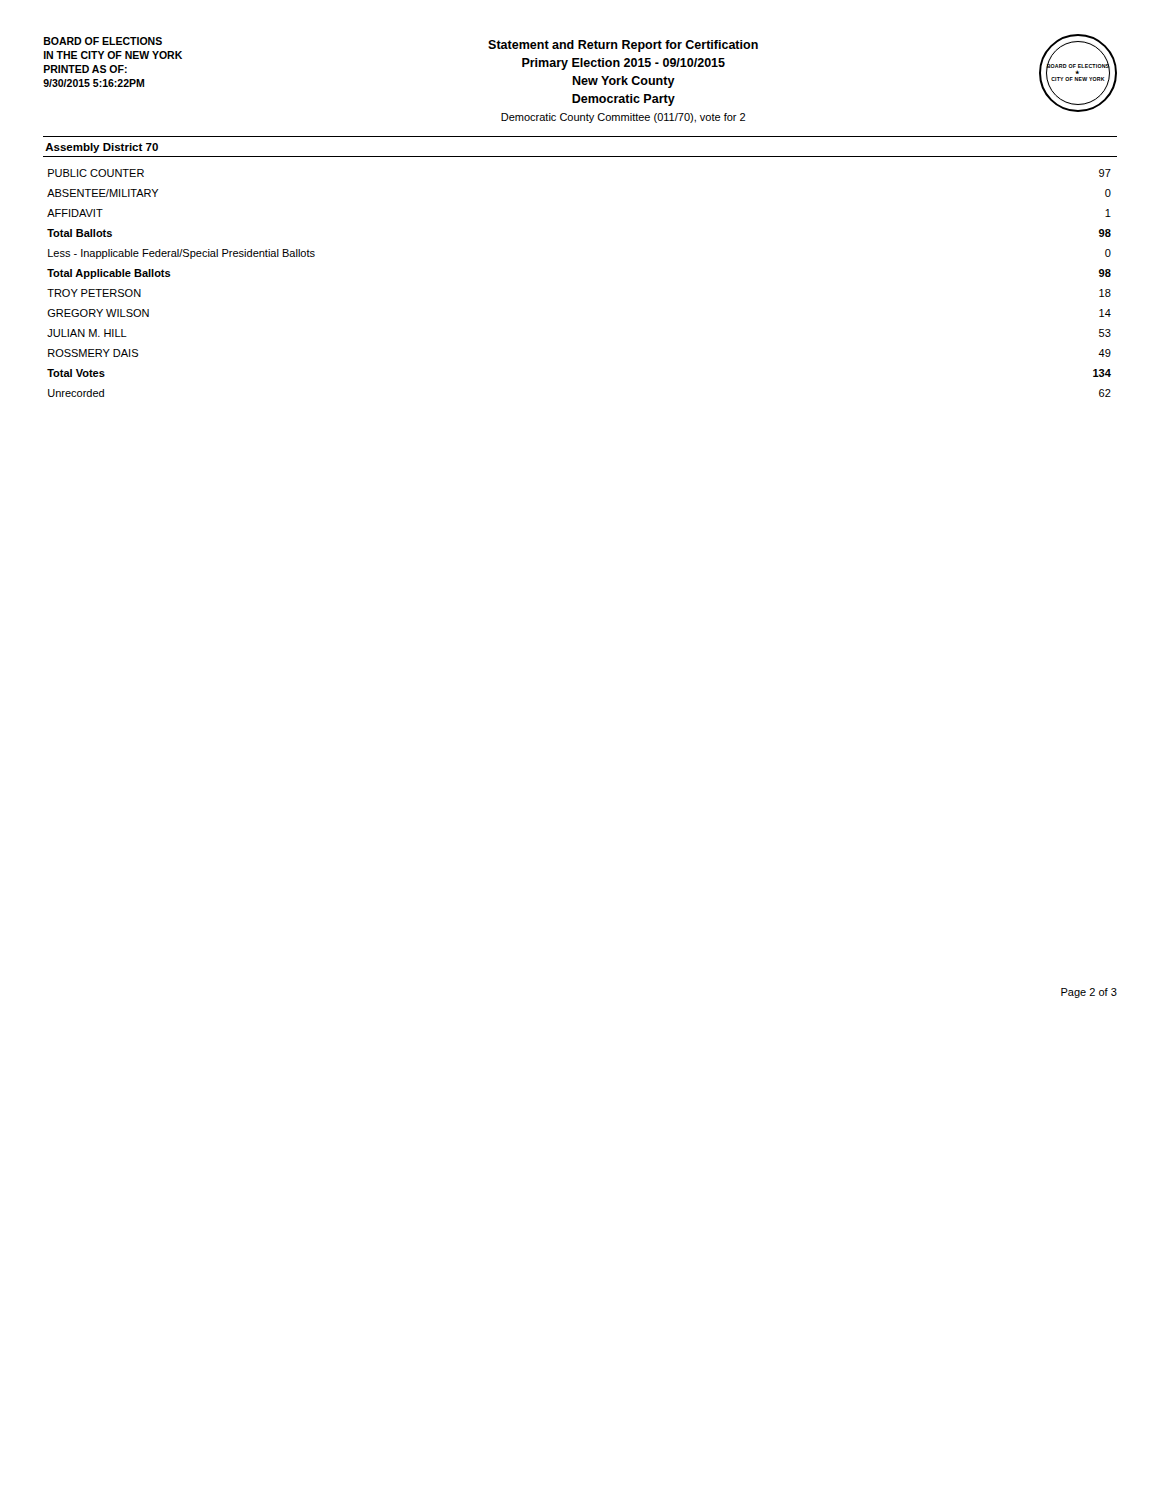BOARD OF ELECTIONS
IN THE CITY OF NEW YORK
PRINTED AS OF:
9/30/2015 5:16:22PM
Statement and Return Report for Certification
Primary Election 2015 - 09/10/2015
New York County
Democratic Party
Democratic County Committee (011/70), vote for 2
BOARD OF ELECTIONS
★
CITY OF NEW YORK
Assembly District 70
| PUBLIC COUNTER | 97 |
| ABSENTEE/MILITARY | 0 |
| AFFIDAVIT | 1 |
| Total Ballots | 98 |
| Less - Inapplicable Federal/Special Presidential Ballots | 0 |
| Total Applicable Ballots | 98 |
| TROY PETERSON | 18 |
| GREGORY WILSON | 14 |
| JULIAN M. HILL | 53 |
| ROSSMERY DAIS | 49 |
| Total Votes | 134 |
| Unrecorded | 62 |
Page 2 of 3